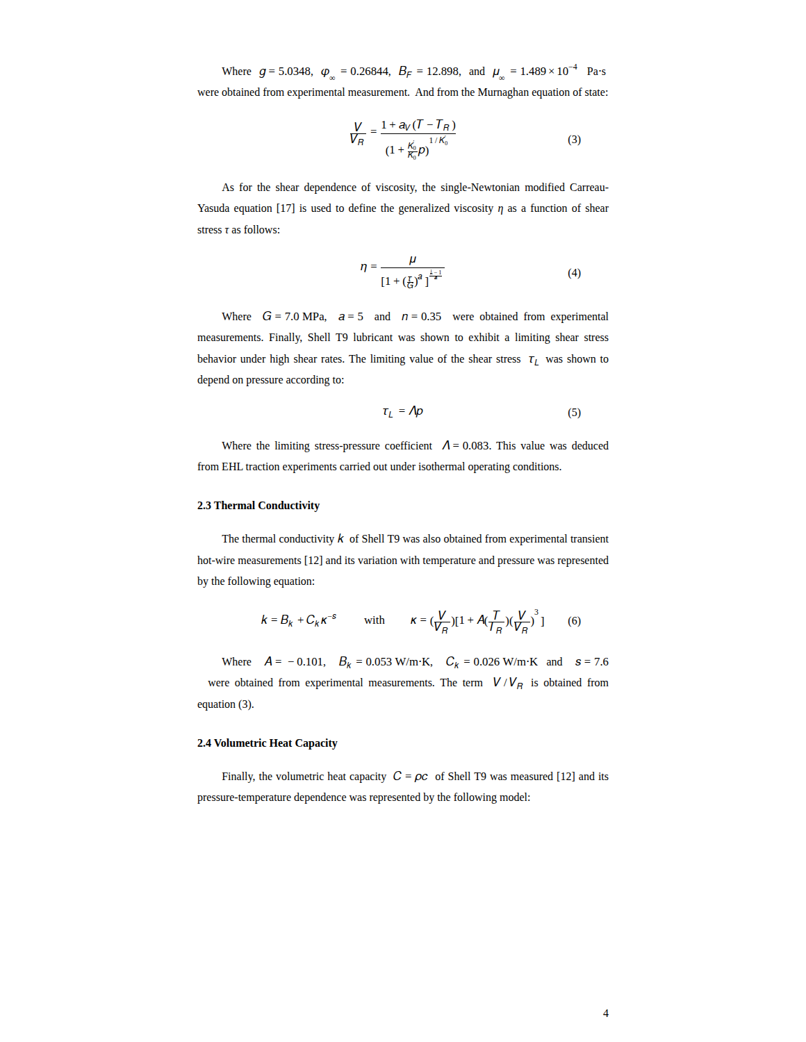Where g=5.0348, φ∞=0.26844, BF=12.898, and μ∞=1.489×10−4 Pa⋅s were obtained from experimental measurement. And from the Murnaghan equation of state:
VVR = 1+aV(T−TR) (1+K0′K0p) 1/K0′ (3)
As for the shear dependence of viscosity, the single-Newtonian modified Carreau-Yasuda equation [17] is used to define the generalized viscosity η as a function of shear stress τ as follows:
η= μ [1+(τG)a] 1n−1a (4)
Where G=7.0 MPa, a=5 and n=0.35 were obtained from experimental measurements. Finally, Shell T9 lubricant was shown to exhibit a limiting shear stress behavior under high shear rates. The limiting value of the shear stress τL was shown to depend on pressure according to:
τL=Λ⁢p (5)
Where the limiting stress-pressure coefficient Λ=0.083. This value was deduced from EHL traction experiments carried out under isothermal operating conditions.
2.3 Thermal Conductivity
The thermal conductivity k of Shell T9 was also obtained from experimental transient hot-wire measurements [12] and its variation with temperature and pressure was represented by the following equation:
k=Bk+Ckκ−s with κ= (VVR) [1+A (TTR) (VVR)3 ] (6)
Where A=−0.101, Bk=0.053 W/m⋅K, Ck=0.026 W/m⋅K and s=7.6 were obtained from experimental measurements. The term V/VR is obtained from equation (3).
2.4 Volumetric Heat Capacity
Finally, the volumetric heat capacity C=ρ⁢c of Shell T9 was measured [12] and its pressure-temperature dependence was represented by the following model:
4